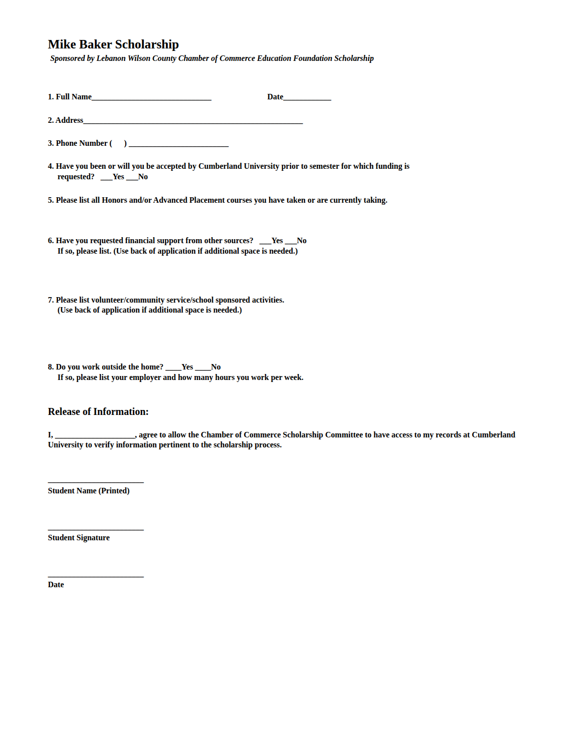Mike Baker Scholarship
Sponsored by Lebanon Wilson County Chamber of Commerce Education Foundation Scholarship
1. Full Name______________________________Date____________
2. Address_______________________________________________________
3. Phone Number ( ) _________________________
4. Have you been or will you be accepted by Cumberland University prior to semester for which funding is requested? ___Yes ___No
5. Please list all Honors and/or Advanced Placement courses you have taken or are currently taking.
6. Have you requested financial support from other sources? ___Yes ___No If so, please list. (Use back of application if additional space is needed.)
7. Please list volunteer/community service/school sponsored activities. (Use back of application if additional space is needed.)
8. Do you work outside the home? ____Yes ____No If so, please list your employer and how many hours you work per week.
Release of Information:
I, ____________________, agree to allow the Chamber of Commerce Scholarship Committee to have access to my records at Cumberland University to verify information pertinent to the scholarship process.
________________________
Student Name (Printed)
________________________
Student Signature
________________________
Date